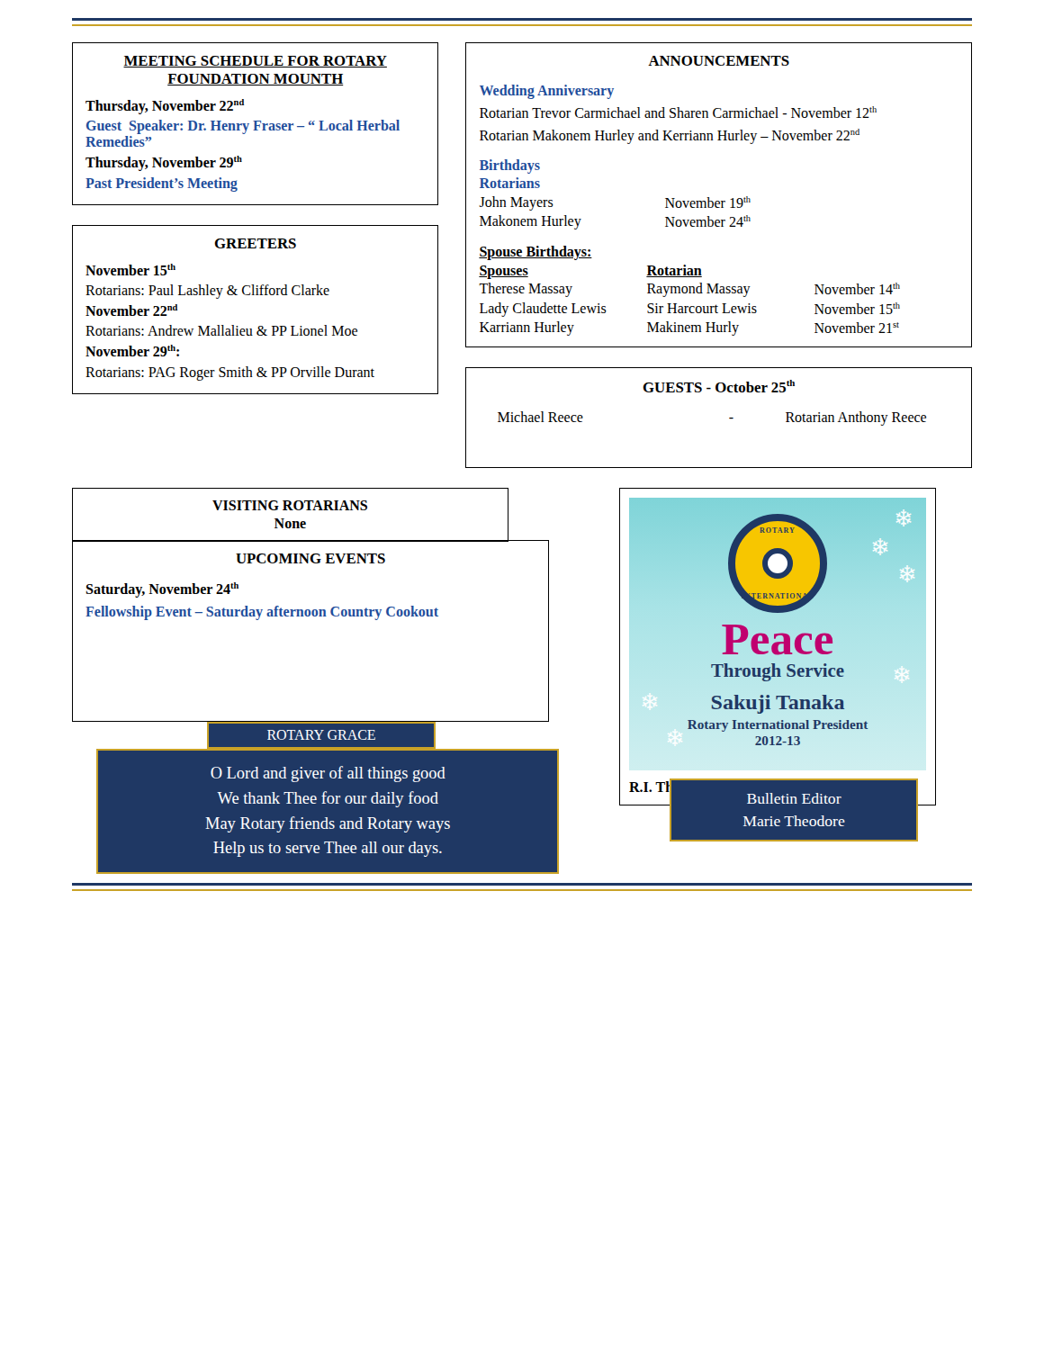MEETING SCHEDULE FOR ROTARY FOUNDATION MOUNTH
Thursday, November 22nd
Guest Speaker: Dr. Henry Fraser – “ Local Herbal Remedies”
Thursday, November 29th
Past President’s Meeting
GREETERS
November 15th
Rotarians: Paul Lashley & Clifford Clarke
November 22nd
Rotarians: Andrew Mallalieu & PP Lionel Moe
November 29th:
Rotarians: PAG Roger Smith & PP Orville Durant
ANNOUNCEMENTS
Wedding Anniversary
Rotarian Trevor Carmichael and Sharen Carmichael - November 12th
Rotarian Makonem Hurley and Kerriann Hurley – November 22nd
Birthdays
Rotarians
| John Mayers | November 19 th |
| Makonem Hurley | November 24 th |
Spouse Birthdays:
| Spouses | Rotarian | |
| Therese Massay | Raymond Massay | November 14 th |
| Lady Claudette Lewis | Sir Harcourt Lewis | November 15 th |
| Karriann Hurley | Makinem Hurly | November 21 st |
GUESTS - October 25th
Michael Reece - Rotarian Anthony Reece
VISITING ROTARIANS
None
UPCOMING EVENTS
Saturday, November 24th
Fellowship Event – Saturday afternoon Country Cookout
ROTARY GRACE
O Lord and giver of all things good
We thank Thee for our daily food
May Rotary friends and Rotary ways
Help us to serve Thee all our days.
❄ ❄ ❄ ❄ ❄ ❄
ROTARY
INTERNATIONAL
Peace
Through Service
Sakuji Tanaka
Rotary International President
2012-13
R.I. Theme 2012-2013
Bulletin Editor
Marie Theodore